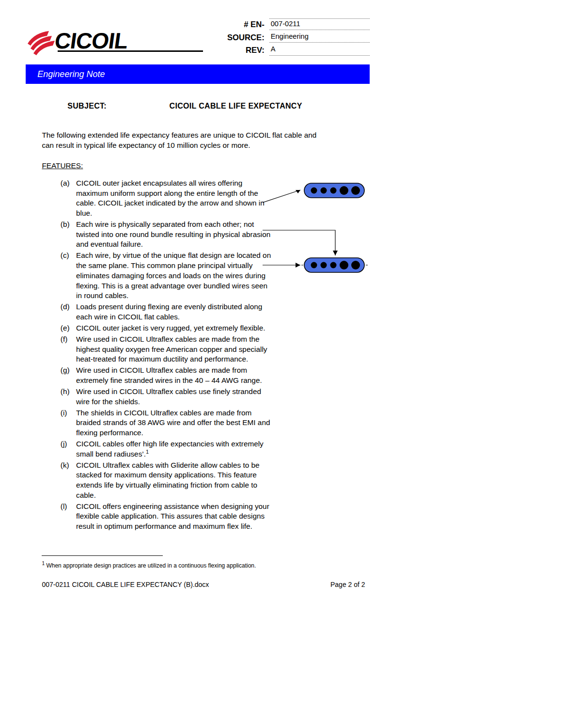CICOIL
# EN-
007-0211
SOURCE:
Engineering
REV:
A
Engineering Note
SUBJECT:CICOIL CABLE LIFE EXPECTANCY
The following extended life expectancy features are unique to CICOIL flat cable and can result in typical life expectancy of 10 million cycles or more.
FEATURES:
CICOIL outer jacket encapsulates all wires offering maximum uniform support along the entire length of the cable. CICOIL jacket indicated by the arrow and shown in blue.
Each wire is physically separated from each other; not twisted into one round bundle resulting in physical abrasion and eventual failure.
Each wire, by virtue of the unique flat design are located on the same plane. This common plane principal virtually eliminates damaging forces and loads on the wires during flexing. This is a great advantage over bundled wires seen in round cables.
Loads present during flexing are evenly distributed along each wire in CICOIL flat cables.
CICOIL outer jacket is very rugged, yet extremely flexible.
Wire used in CICOIL Ultraflex cables are made from the highest quality oxygen free American copper and specially heat-treated for maximum ductility and performance.
Wire used in CICOIL Ultraflex cables are made from extremely fine stranded wires in the 40 – 44 AWG range.
Wire used in CICOIL Ultraflex cables use finely stranded wire for the shields.
The shields in CICOIL Ultraflex cables are made from braided strands of 38 AWG wire and offer the best EMI and flexing performance.
CICOIL cables offer high life expectancies with extremely small bend radiuses’.1
CICOIL Ultraflex cables with Gliderite allow cables to be stacked for maximum density applications. This feature extends life by virtually eliminating friction from cable to cable.
CICOIL offers engineering assistance when designing your flexible cable application. This assures that cable designs result in optimum performance and maximum flex life.
1 When appropriate design practices are utilized in a continuous flexing application.
007-0211 CICOIL CABLE LIFE EXPECTANCY (B).docx Page 2 of 2